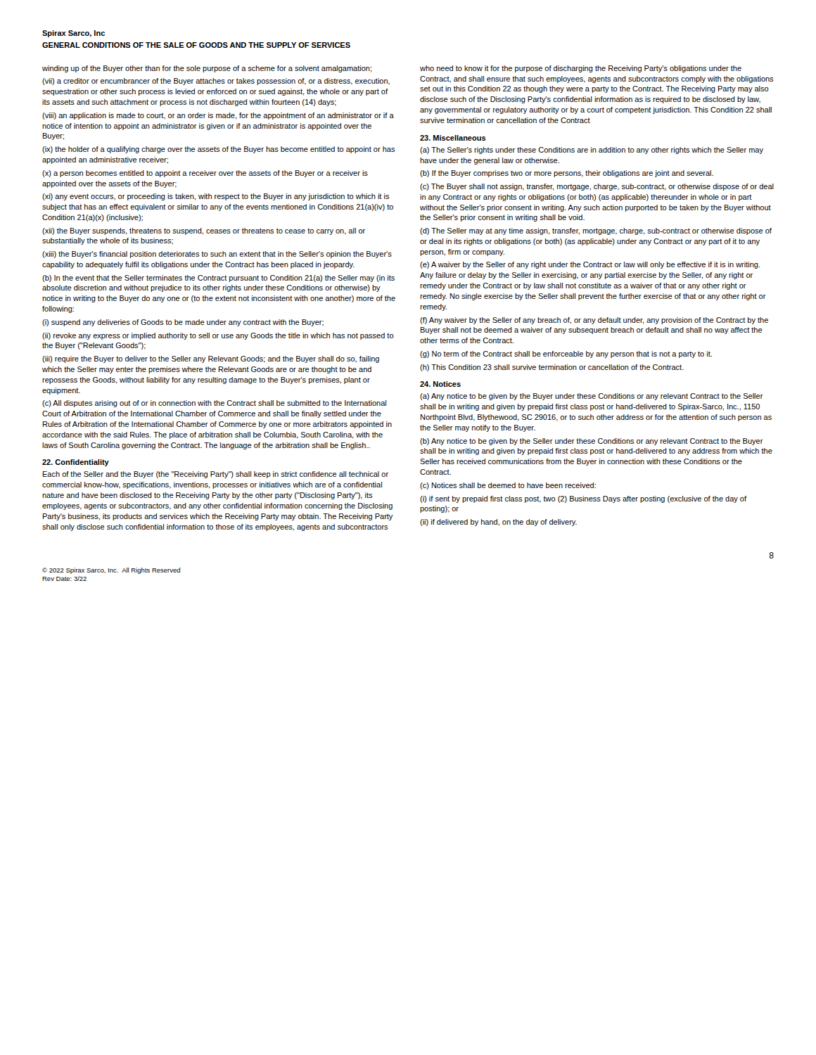Spirax Sarco, Inc
GENERAL CONDITIONS OF THE SALE OF GOODS AND THE SUPPLY OF SERVICES
winding up of the Buyer other than for the sole purpose of a scheme for a solvent amalgamation;
(vii) a creditor or encumbrancer of the Buyer attaches or takes possession of, or a distress, execution, sequestration or other such process is levied or enforced on or sued against, the whole or any part of its assets and such attachment or process is not discharged within fourteen (14) days;
(viii) an application is made to court, or an order is made, for the appointment of an administrator or if a notice of intention to appoint an administrator is given or if an administrator is appointed over the Buyer;
(ix) the holder of a qualifying charge over the assets of the Buyer has become entitled to appoint or has appointed an administrative receiver;
(x) a person becomes entitled to appoint a receiver over the assets of the Buyer or a receiver is appointed over the assets of the Buyer;
(xi) any event occurs, or proceeding is taken, with respect to the Buyer in any jurisdiction to which it is subject that has an effect equivalent or similar to any of the events mentioned in Conditions 21(a)(iv) to Condition 21(a)(x) (inclusive);
(xii) the Buyer suspends, threatens to suspend, ceases or threatens to cease to carry on, all or substantially the whole of its business;
(xiii) the Buyer's financial position deteriorates to such an extent that in the Seller's opinion the Buyer's capability to adequately fulfil its obligations under the Contract has been placed in jeopardy.
(b) In the event that the Seller terminates the Contract pursuant to Condition 21(a) the Seller may (in its absolute discretion and without prejudice to its other rights under these Conditions or otherwise) by notice in writing to the Buyer do any one or (to the extent not inconsistent with one another) more of the following:
(i) suspend any deliveries of Goods to be made under any contract with the Buyer;
(ii) revoke any express or implied authority to sell or use any Goods the title in which has not passed to the Buyer ("Relevant Goods");
(iii) require the Buyer to deliver to the Seller any Relevant Goods; and the Buyer shall do so, failing which the Seller may enter the premises where the Relevant Goods are or are thought to be and repossess the Goods, without liability for any resulting damage to the Buyer's premises, plant or equipment.
(c) All disputes arising out of or in connection with the Contract shall be submitted to the International Court of Arbitration of the International Chamber of Commerce and shall be finally settled under the Rules of Arbitration of the International Chamber of Commerce by one or more arbitrators appointed in accordance with the said Rules. The place of arbitration shall be Columbia, South Carolina, with the laws of South Carolina governing the Contract. The language of the arbitration shall be English..
22. Confidentiality
Each of the Seller and the Buyer (the "Receiving Party") shall keep in strict confidence all technical or commercial know-how, specifications, inventions, processes or initiatives which are of a confidential nature and have been disclosed to the Receiving Party by the other party ("Disclosing Party"), its employees, agents or subcontractors, and any other confidential information concerning the Disclosing Party's business, its products and services which the Receiving Party may obtain. The Receiving Party shall only disclose such confidential information to those of its employees, agents and subcontractors who need to know it for the purpose of discharging the Receiving Party's obligations under the Contract, and shall ensure that such employees, agents and subcontractors comply with the obligations set out in this Condition 22 as though they were a party to the Contract. The Receiving Party may also disclose such of the Disclosing Party's confidential information as is required to be disclosed by law, any governmental or regulatory authority or by a court of competent jurisdiction. This Condition 22 shall survive termination or cancellation of the Contract
23. Miscellaneous
(a) The Seller's rights under these Conditions are in addition to any other rights which the Seller may have under the general law or otherwise.
(b) If the Buyer comprises two or more persons, their obligations are joint and several.
(c) The Buyer shall not assign, transfer, mortgage, charge, sub-contract, or otherwise dispose of or deal in any Contract or any rights or obligations (or both) (as applicable) thereunder in whole or in part without the Seller's prior consent in writing. Any such action purported to be taken by the Buyer without the Seller's prior consent in writing shall be void.
(d) The Seller may at any time assign, transfer, mortgage, charge, sub-contract or otherwise dispose of or deal in its rights or obligations (or both) (as applicable) under any Contract or any part of it to any person, firm or company.
(e) A waiver by the Seller of any right under the Contract or law will only be effective if it is in writing. Any failure or delay by the Seller in exercising, or any partial exercise by the Seller, of any right or remedy under the Contract or by law shall not constitute as a waiver of that or any other right or remedy. No single exercise by the Seller shall prevent the further exercise of that or any other right or remedy.
(f) Any waiver by the Seller of any breach of, or any default under, any provision of the Contract by the Buyer shall not be deemed a waiver of any subsequent breach or default and shall no way affect the other terms of the Contract.
(g) No term of the Contract shall be enforceable by any person that is not a party to it.
(h) This Condition 23 shall survive termination or cancellation of the Contract.
24. Notices
(a) Any notice to be given by the Buyer under these Conditions or any relevant Contract to the Seller shall be in writing and given by prepaid first class post or hand-delivered to Spirax-Sarco, Inc., 1150 Northpoint Blvd, Blythewood, SC 29016, or to such other address or for the attention of such person as the Seller may notify to the Buyer.
(b) Any notice to be given by the Seller under these Conditions or any relevant Contract to the Buyer shall be in writing and given by prepaid first class post or hand-delivered to any address from which the Seller has received communications from the Buyer in connection with these Conditions or the Contract.
(c) Notices shall be deemed to have been received:
(i) if sent by prepaid first class post, two (2) Business Days after posting (exclusive of the day of posting); or
(ii) if delivered by hand, on the day of delivery.
8
© 2022 Spirax Sarco, Inc. All Rights Reserved
Rev Date: 3/22